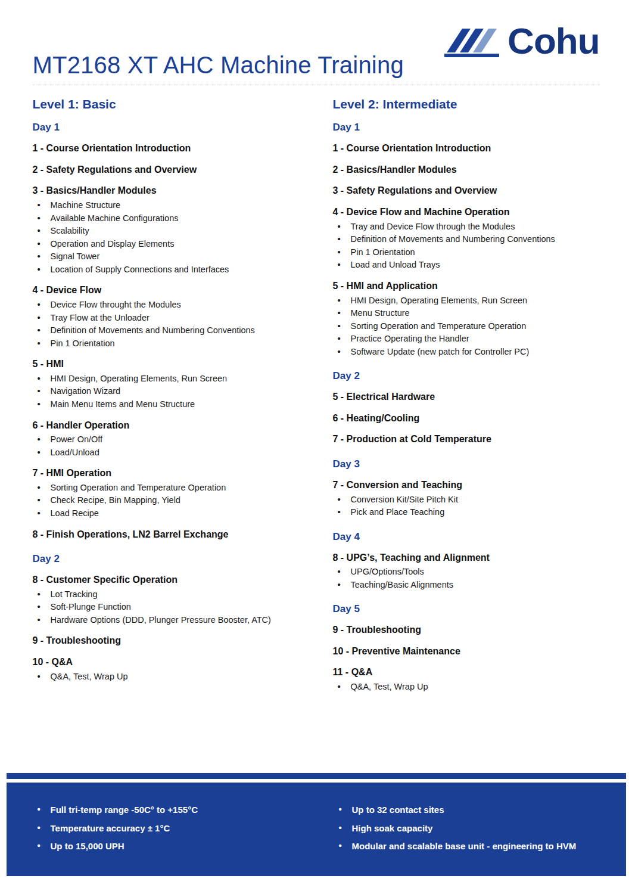MT2168 XT AHC Machine Training
Cohu
Level 1: Basic
Day 1
1 - Course Orientation Introduction
2 - Safety Regulations and Overview
3 - Basics/Handler Modules
Machine Structure
Available Machine Configurations
Scalability
Operation and Display Elements
Signal Tower
Location of Supply Connections and Interfaces
4 - Device Flow
Device Flow throught the Modules
Tray Flow at the Unloader
Definition of Movements and Numbering Conventions
Pin 1 Orientation
5 - HMI
HMI Design, Operating Elements, Run Screen
Navigation Wizard
Main Menu Items and Menu Structure
6 - Handler Operation
Power On/Off
Load/Unload
7 - HMI Operation
Sorting Operation and Temperature Operation
Check Recipe, Bin Mapping, Yield
Load Recipe
8 - Finish Operations, LN2 Barrel Exchange
Day 2
8 - Customer Specific Operation
Lot Tracking
Soft-Plunge Function
Hardware Options (DDD, Plunger Pressure Booster, ATC)
9 - Troubleshooting
10 - Q&A
Q&A, Test, Wrap Up
Level 2: Intermediate
Day 1
1 - Course Orientation Introduction
2 - Basics/Handler Modules
3 - Safety Regulations and Overview
4 - Device Flow and Machine Operation
Tray and Device Flow through the Modules
Definition of Movements and Numbering Conventions
Pin 1 Orientation
Load and Unload Trays
5 - HMI and Application
HMI Design, Operating Elements, Run Screen
Menu Structure
Sorting Operation and Temperature Operation
Practice Operating the Handler
Software Update (new patch for Controller PC)
Day 2
5 - Electrical Hardware
6 - Heating/Cooling
7 - Production at Cold Temperature
Day 3
7 - Conversion and Teaching
Conversion Kit/Site Pitch Kit
Pick and Place Teaching
Day 4
8 - UPG’s, Teaching and Alignment
UPG/Options/Tools
Teaching/Basic Alignments
Day 5
9 - Troubleshooting
10 - Preventive Maintenance
11 - Q&A
Q&A, Test, Wrap Up
Full tri-temp range -50C° to +155°C
Temperature accuracy ± 1°C
Up to 15,000 UPH
Up to 32 contact sites
High soak capacity
Modular and scalable base unit - engineering to HVM